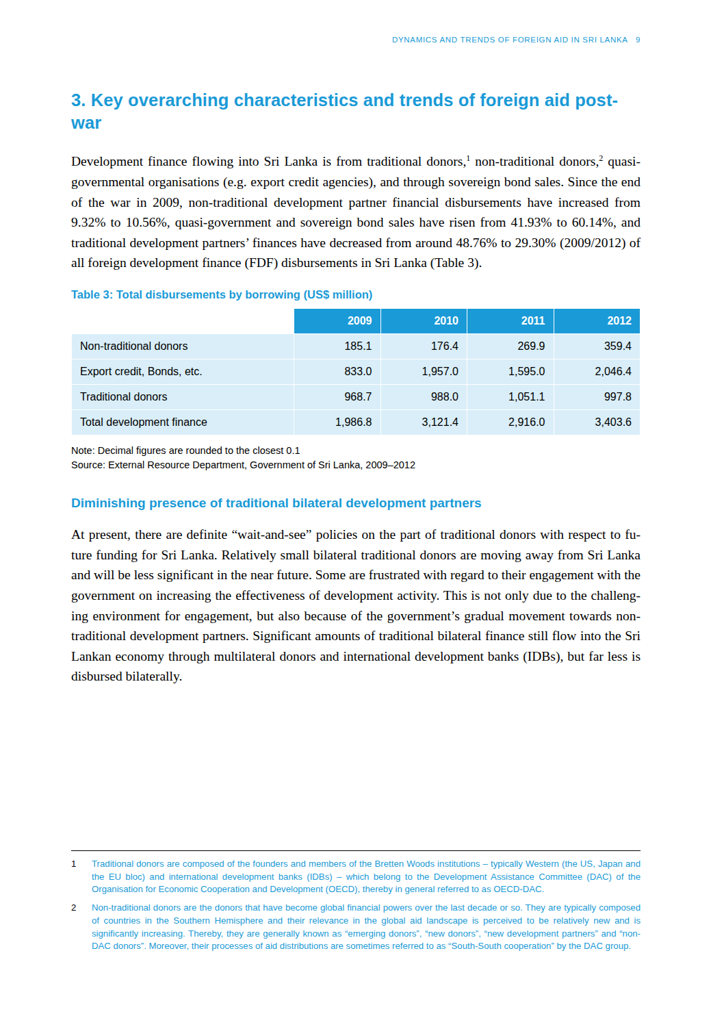Dynamics and Trends of Foreign Aid in Sri Lanka 9
3. Key overarching characteristics and trends of foreign aid post-war
Development finance flowing into Sri Lanka is from traditional donors,1 non-traditional donors,2 quasi-governmental organisations (e.g. export credit agencies), and through sovereign bond sales. Since the end of the war in 2009, non-traditional development partner financial disbursements have increased from 9.32% to 10.56%, quasi-government and sovereign bond sales have risen from 41.93% to 60.14%, and traditional development partners’ finances have decreased from around 48.76% to 29.30% (2009/2012) of all foreign development finance (FDF) disbursements in Sri Lanka (Table 3).
Table 3: Total disbursements by borrowing (US$ million)
| | 2009 | 2010 | 2011 | 2012 |
| --- | --- | --- | --- | --- |
| Non-traditional donors | 185.1 | 176.4 | 269.9 | 359.4 |
| Export credit, Bonds, etc. | 833.0 | 1,957.0 | 1,595.0 | 2,046.4 |
| Traditional donors | 968.7 | 988.0 | 1,051.1 | 997.8 |
| Total development finance | 1,986.8 | 3,121.4 | 2,916.0 | 3,403.6 |
Note: Decimal figures are rounded to the closest 0.1
Source: External Resource Department, Government of Sri Lanka, 2009–2012
Diminishing presence of traditional bilateral development partners
At present, there are definite “wait-and-see” policies on the part of traditional donors with respect to future funding for Sri Lanka. Relatively small bilateral traditional donors are moving away from Sri Lanka and will be less significant in the near future. Some are frustrated with regard to their engagement with the government on increasing the effectiveness of development activity. This is not only due to the challenging environment for engagement, but also because of the government’s gradual movement towards non-traditional development partners. Significant amounts of traditional bilateral finance still flow into the Sri Lankan economy through multilateral donors and international development banks (IDBs), but far less is disbursed bilaterally.
Traditional donors are composed of the founders and members of the Bretten Woods institutions – typically Western (the US, Japan and the EU bloc) and international development banks (IDBs) – which belong to the Development Assistance Committee (DAC) of the Organisation for Economic Cooperation and Development (OECD), thereby in general referred to as OECD-DAC.
Non-traditional donors are the donors that have become global financial powers over the last decade or so. They are typically composed of countries in the Southern Hemisphere and their relevance in the global aid landscape is perceived to be relatively new and is significantly increasing. Thereby, they are generally known as “emerging donors”, “new donors”, “new development partners” and “non-DAC donors”. Moreover, their processes of aid distributions are sometimes referred to as “South-South cooperation” by the DAC group.